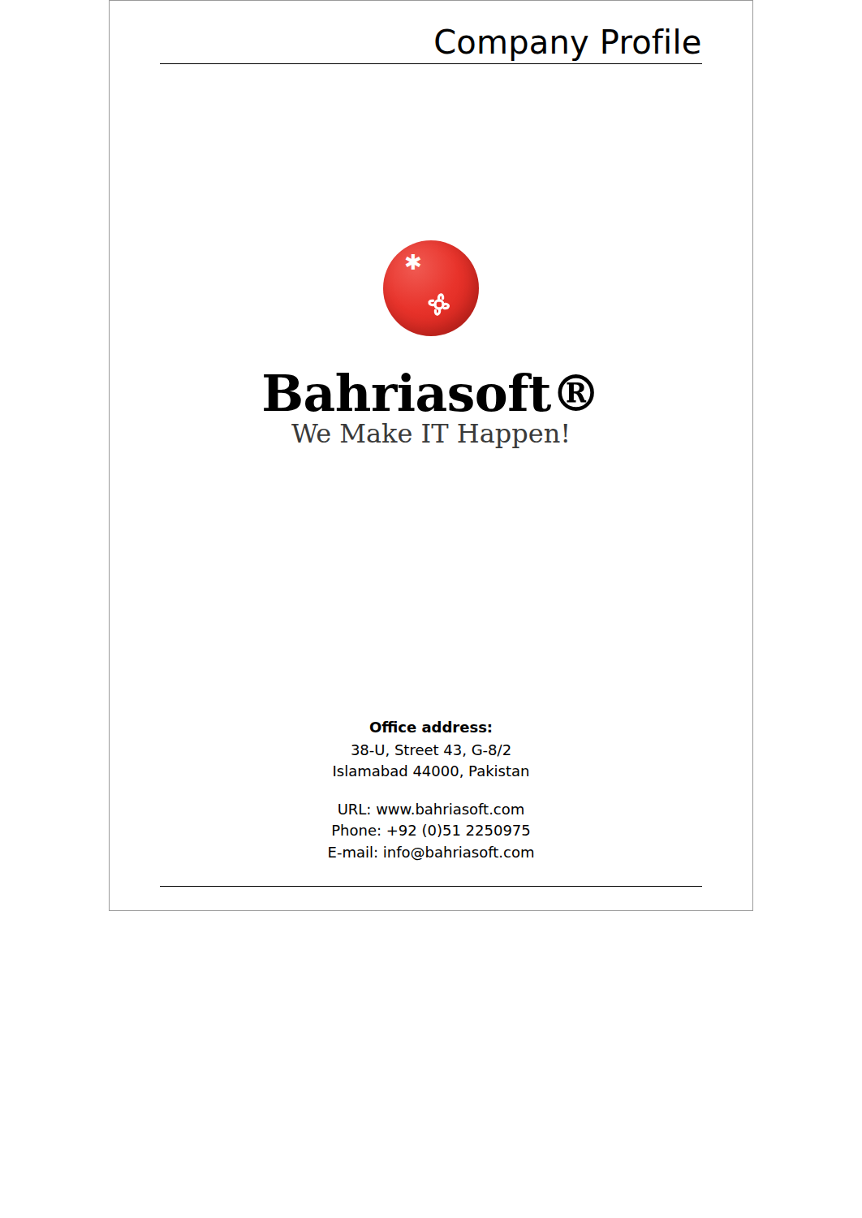Company Profile
✱
Bahriasoft®
We Make IT Happen!
Office address:
38-U, Street 43, G-8/2
Islamabad 44000, Pakistan
URL: www.bahriasoft.com
Phone: +92 (0)51 2250975
E-mail: info@bahriasoft.com